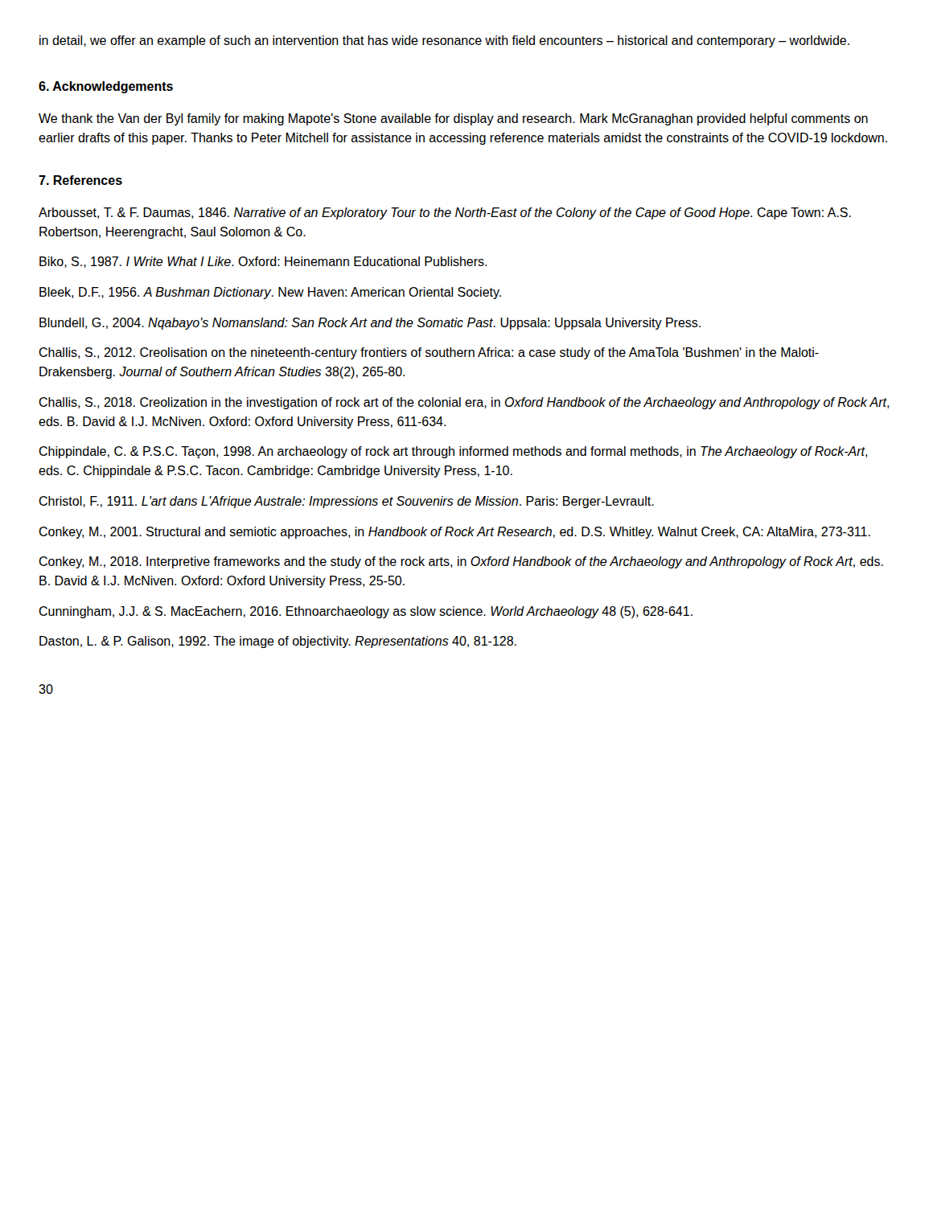in detail, we offer an example of such an intervention that has wide resonance with field encounters – historical and contemporary – worldwide.
6. Acknowledgements
We thank the Van der Byl family for making Mapote's Stone available for display and research. Mark McGranaghan provided helpful comments on earlier drafts of this paper. Thanks to Peter Mitchell for assistance in accessing reference materials amidst the constraints of the COVID-19 lockdown.
7. References
Arbousset, T. & F. Daumas, 1846. Narrative of an Exploratory Tour to the North-East of the Colony of the Cape of Good Hope. Cape Town: A.S. Robertson, Heerengracht, Saul Solomon & Co.
Biko, S., 1987. I Write What I Like. Oxford: Heinemann Educational Publishers.
Bleek, D.F., 1956. A Bushman Dictionary. New Haven: American Oriental Society.
Blundell, G., 2004. Nqabayo's Nomansland: San Rock Art and the Somatic Past. Uppsala: Uppsala University Press.
Challis, S., 2012. Creolisation on the nineteenth-century frontiers of southern Africa: a case study of the AmaTola 'Bushmen' in the Maloti-Drakensberg. Journal of Southern African Studies 38(2), 265-80.
Challis, S., 2018. Creolization in the investigation of rock art of the colonial era, in Oxford Handbook of the Archaeology and Anthropology of Rock Art, eds. B. David & I.J. McNiven. Oxford: Oxford University Press, 611-634.
Chippindale, C. & P.S.C. Taçon, 1998. An archaeology of rock art through informed methods and formal methods, in The Archaeology of Rock-Art, eds. C. Chippindale & P.S.C. Tacon. Cambridge: Cambridge University Press, 1-10.
Christol, F., 1911. L'art dans L'Afrique Australe: Impressions et Souvenirs de Mission. Paris: Berger-Levrault.
Conkey, M., 2001. Structural and semiotic approaches, in Handbook of Rock Art Research, ed. D.S. Whitley. Walnut Creek, CA: AltaMira, 273-311.
Conkey, M., 2018. Interpretive frameworks and the study of the rock arts, in Oxford Handbook of the Archaeology and Anthropology of Rock Art, eds. B. David & I.J. McNiven. Oxford: Oxford University Press, 25-50.
Cunningham, J.J. & S. MacEachern, 2016. Ethnoarchaeology as slow science. World Archaeology 48 (5), 628-641.
Daston, L. & P. Galison, 1992. The image of objectivity. Representations 40, 81-128.
30